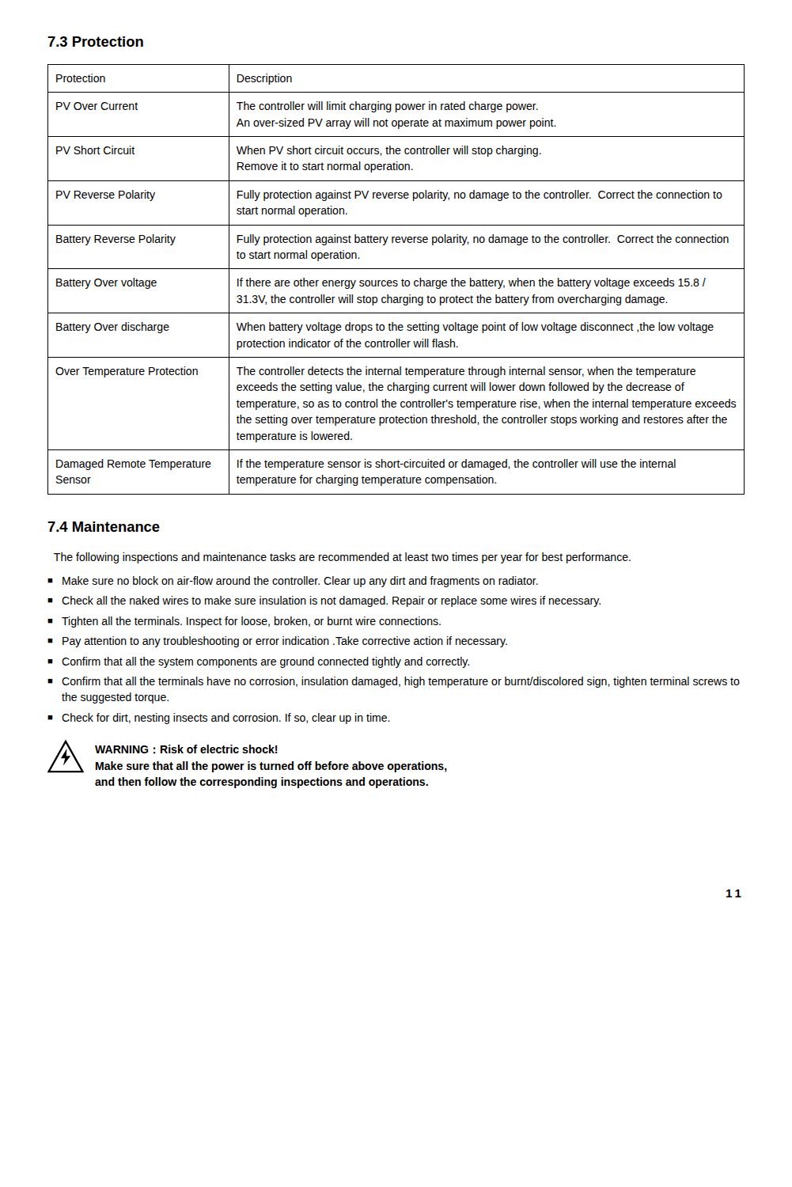7.3 Protection
| Protection | Description |
| --- | --- |
| PV Over Current | The controller will limit charging power in rated charge power. An over-sized PV array will not operate at maximum power point. |
| PV Short Circuit | When PV short circuit occurs, the controller will stop charging. Remove it to start normal operation. |
| PV Reverse Polarity | Fully protection against PV reverse polarity, no damage to the controller. Correct the connection to start normal operation. |
| Battery Reverse Polarity | Fully protection against battery reverse polarity, no damage to the controller. Correct the connection to start normal operation. |
| Battery Over voltage | If there are other energy sources to charge the battery, when the battery voltage exceeds 15.8 / 31.3V, the controller will stop charging to protect the battery from overcharging damage. |
| Battery Over discharge | When battery voltage drops to the setting voltage point of low voltage disconnect ,the low voltage protection indicator of the controller will flash. |
| Over Temperature Protection | The controller detects the internal temperature through internal sensor, when the temperature exceeds the setting value, the charging current will lower down followed by the decrease of temperature, so as to control the controller's temperature rise, when the internal temperature exceeds the setting over temperature protection threshold, the controller stops working and restores after the temperature is lowered. |
| Damaged Remote Temperature Sensor | If the temperature sensor is short-circuited or damaged, the controller will use the internal temperature for charging temperature compensation. |
7.4 Maintenance
The following inspections and maintenance tasks are recommended at least two times per year for best performance.
Make sure no block on air-flow around the controller. Clear up any dirt and fragments on radiator.
Check all the naked wires to make sure insulation is not damaged. Repair or replace some wires if necessary.
Tighten all the terminals. Inspect for loose, broken, or burnt wire connections.
Pay attention to any troubleshooting or error indication .Take corrective action if necessary.
Confirm that all the system components are ground connected tightly and correctly.
Confirm that all the terminals have no corrosion, insulation damaged, high temperature or burnt/discolored sign, tighten terminal screws to the suggested torque.
Check for dirt, nesting insects and corrosion. If so, clear up in time.
WARNING：Risk of electric shock!
Make sure that all the power is turned off before above operations,
and then follow the corresponding inspections and operations.
11